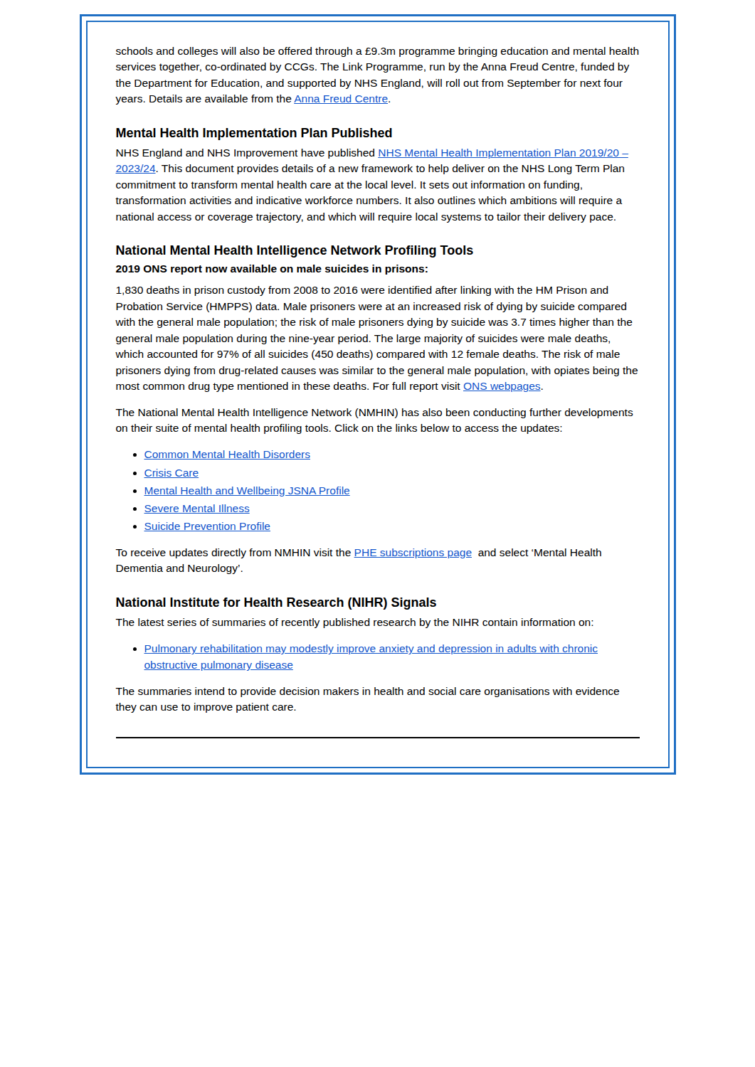schools and colleges will also be offered through a £9.3m programme bringing education and mental health services together, co-ordinated by CCGs. The Link Programme, run by the Anna Freud Centre, funded by the Department for Education, and supported by NHS England, will roll out from September for next four years. Details are available from the Anna Freud Centre.
Mental Health Implementation Plan Published
NHS England and NHS Improvement have published NHS Mental Health Implementation Plan 2019/20 – 2023/24. This document provides details of a new framework to help deliver on the NHS Long Term Plan commitment to transform mental health care at the local level. It sets out information on funding, transformation activities and indicative workforce numbers. It also outlines which ambitions will require a national access or coverage trajectory, and which will require local systems to tailor their delivery pace.
National Mental Health Intelligence Network Profiling Tools
2019 ONS report now available on male suicides in prisons:
1,830 deaths in prison custody from 2008 to 2016 were identified after linking with the HM Prison and Probation Service (HMPPS) data. Male prisoners were at an increased risk of dying by suicide compared with the general male population; the risk of male prisoners dying by suicide was 3.7 times higher than the general male population during the nine-year period. The large majority of suicides were male deaths, which accounted for 97% of all suicides (450 deaths) compared with 12 female deaths. The risk of male prisoners dying from drug-related causes was similar to the general male population, with opiates being the most common drug type mentioned in these deaths. For full report visit ONS webpages.
The National Mental Health Intelligence Network (NMHIN) has also been conducting further developments on their suite of mental health profiling tools. Click on the links below to access the updates:
Common Mental Health Disorders
Crisis Care
Mental Health and Wellbeing JSNA Profile
Severe Mental Illness
Suicide Prevention Profile
To receive updates directly from NMHIN visit the PHE subscriptions page and select ‘Mental Health Dementia and Neurology’.
National Institute for Health Research (NIHR) Signals
The latest series of summaries of recently published research by the NIHR contain information on:
Pulmonary rehabilitation may modestly improve anxiety and depression in adults with chronic obstructive pulmonary disease
The summaries intend to provide decision makers in health and social care organisations with evidence they can use to improve patient care.